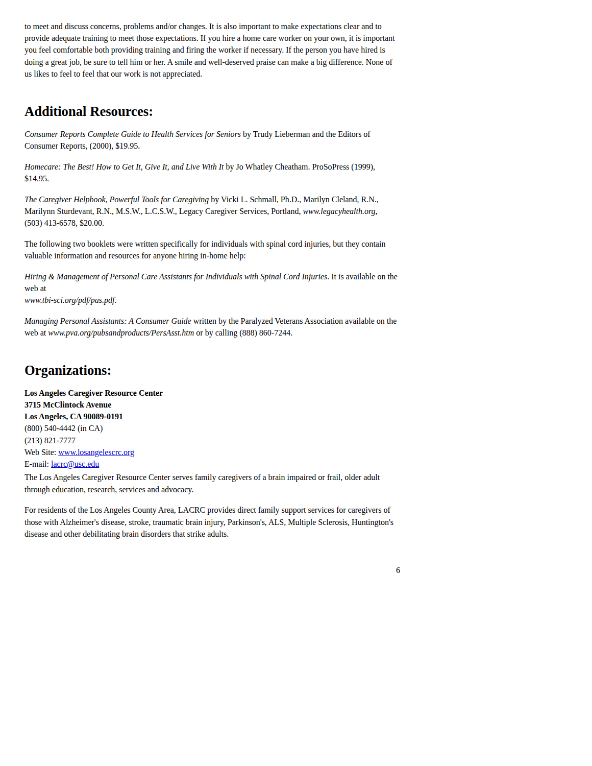to meet and discuss concerns, problems and/or changes. It is also important to make expectations clear and to provide adequate training to meet those expectations. If you hire a home care worker on your own, it is important you feel comfortable both providing training and firing the worker if necessary. If the person you have hired is doing a great job, be sure to tell him or her. A smile and well-deserved praise can make a big difference. None of us likes to feel to feel that our work is not appreciated.
Additional Resources:
Consumer Reports Complete Guide to Health Services for Seniors by Trudy Lieberman and the Editors of Consumer Reports, (2000), $19.95.
Homecare: The Best! How to Get It, Give It, and Live With It by Jo Whatley Cheatham. ProSoPress (1999), $14.95.
The Caregiver Helpbook, Powerful Tools for Caregiving by Vicki L. Schmall, Ph.D., Marilyn Cleland, R.N., Marilynn Sturdevant, R.N., M.S.W., L.C.S.W., Legacy Caregiver Services, Portland, www.legacyhealth.org,
(503) 413-6578, $20.00.
The following two booklets were written specifically for individuals with spinal cord injuries, but they contain valuable information and resources for anyone hiring in-home help:
Hiring & Management of Personal Care Assistants for Individuals with Spinal Cord Injuries. It is available on the web at
www.tbi-sci.org/pdf/pas.pdf.
Managing Personal Assistants: A Consumer Guide written by the Paralyzed Veterans Association available on the web at www.pva.org/pubsandproducts/PersAsst.htm or by calling (888) 860-7244.
Organizations:
Los Angeles Caregiver Resource Center
3715 McClintock Avenue
Los Angeles, CA 90089-0191
(800) 540-4442 (in CA)
(213) 821-7777
Web Site: www.losangelescrc.org
E-mail: lacrc@usc.edu
The Los Angeles Caregiver Resource Center serves family caregivers of a brain impaired or frail, older adult through education, research, services and advocacy.
For residents of the Los Angeles County Area, LACRC provides direct family support services for caregivers of those with Alzheimer's disease, stroke, traumatic brain injury, Parkinson's, ALS, Multiple Sclerosis, Huntington's disease and other debilitating brain disorders that strike adults.
6